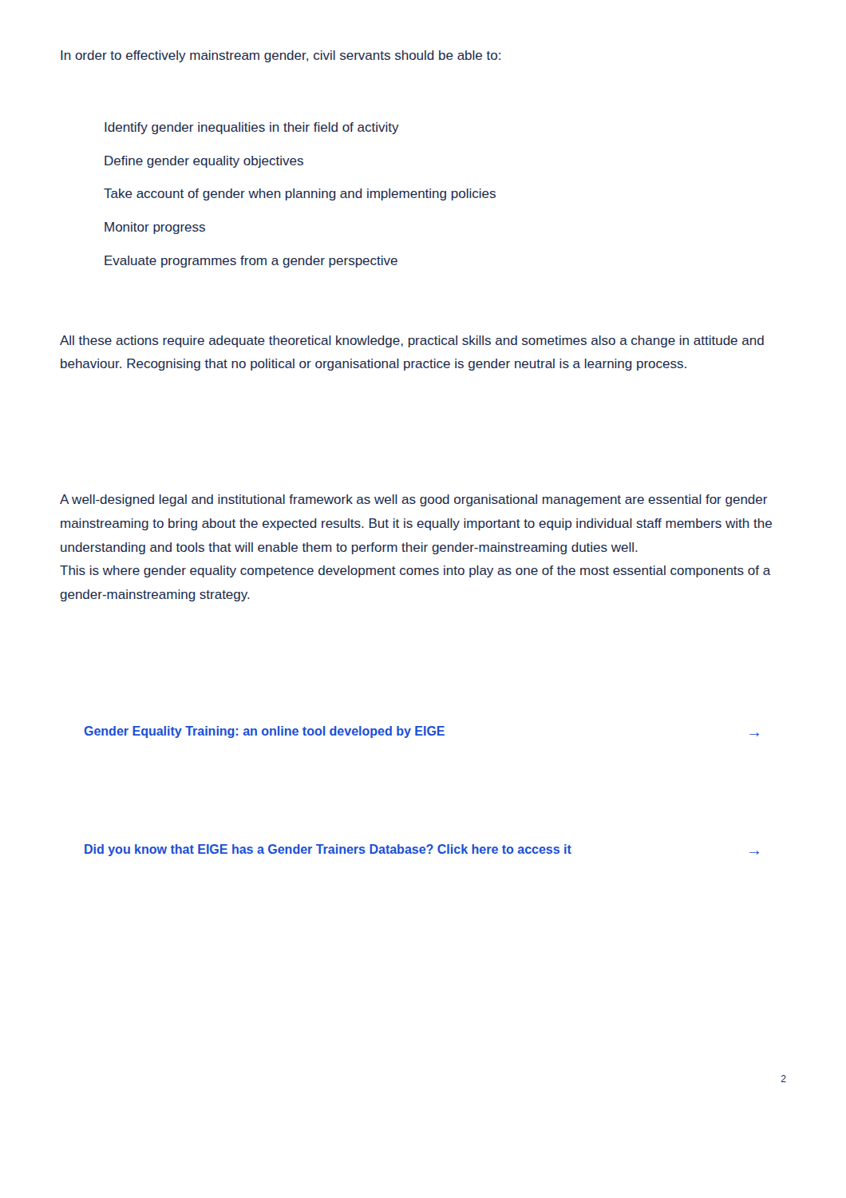In order to effectively mainstream gender, civil servants should be able to:
Identify gender inequalities in their field of activity
Define gender equality objectives
Take account of gender when planning and implementing policies
Monitor progress
Evaluate programmes from a gender perspective
All these actions require adequate theoretical knowledge, practical skills and sometimes also a change in attitude and behaviour. Recognising that no political or organisational practice is gender neutral is a learning process.
A well-designed legal and institutional framework as well as good organisational management are essential for gender mainstreaming to bring about the expected results. But it is equally important to equip individual staff members with the understanding and tools that will enable them to perform their gender-mainstreaming duties well.
This is where gender equality competence development comes into play as one of the most essential components of a gender-mainstreaming strategy.
Gender Equality Training: an online tool developed by EIGE →
Did you know that EIGE has a Gender Trainers Database? Click here to access it →
2